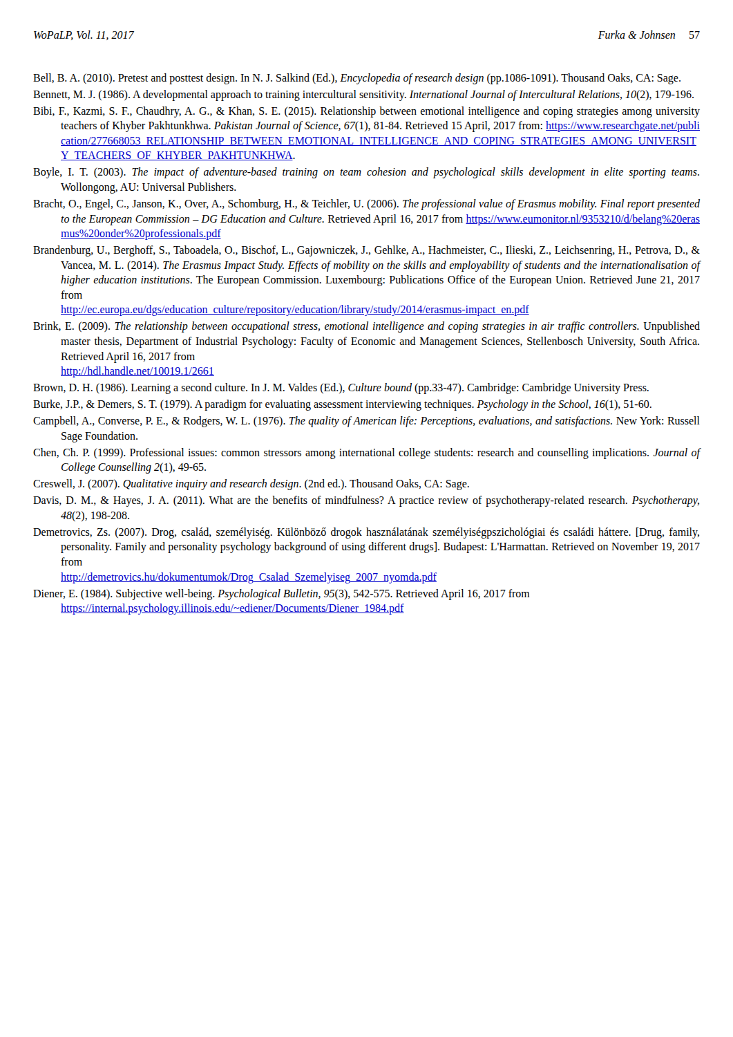WoPaLP, Vol. 11, 2017 Furka & Johnsen57
Bell, B. A. (2010). Pretest and posttest design. In N. J. Salkind (Ed.), Encyclopedia of research design (pp.1086-1091). Thousand Oaks, CA: Sage.
Bennett, M. J. (1986). A developmental approach to training intercultural sensitivity. International Journal of Intercultural Relations, 10(2), 179-196.
Bibi, F., Kazmi, S. F., Chaudhry, A. G., & Khan, S. E. (2015). Relationship between emotional intelligence and coping strategies among university teachers of Khyber Pakhtunkhwa. Pakistan Journal of Science, 67(1), 81-84. Retrieved 15 April, 2017 from: https://www.researchgate.net/publication/277668053_RELATIONSHIP_BETWEEN_EMOTIONAL_INTELLIGENCE_AND_COPING_STRATEGIES_AMONG_UNIVERSITY_TEACHERS_OF_KHYBER_PAKHTUNKHWA.
Boyle, I. T. (2003). The impact of adventure-based training on team cohesion and psychological skills development in elite sporting teams. Wollongong, AU: Universal Publishers.
Bracht, O., Engel, C., Janson, K., Over, A., Schomburg, H., & Teichler, U. (2006). The professional value of Erasmus mobility. Final report presented to the European Commission – DG Education and Culture. Retrieved April 16, 2017 from https://www.eumonitor.nl/9353210/d/belang%20erasmus%20onder%20professionals.pdf
Brandenburg, U., Berghoff, S., Taboadela, O., Bischof, L., Gajowniczek, J., Gehlke, A., Hachmeister, C., Ilieski, Z., Leichsenring, H., Petrova, D., & Vancea, M. L. (2014). The Erasmus Impact Study. Effects of mobility on the skills and employability of students and the internationalisation of higher education institutions. The European Commission. Luxembourg: Publications Office of the European Union. Retrieved June 21, 2017 from http://ec.europa.eu/dgs/education_culture/repository/education/library/study/2014/erasmus-impact_en.pdf
Brink, E. (2009). The relationship between occupational stress, emotional intelligence and coping strategies in air traffic controllers. Unpublished master thesis, Department of Industrial Psychology: Faculty of Economic and Management Sciences, Stellenbosch University, South Africa. Retrieved April 16, 2017 from http://hdl.handle.net/10019.1/2661
Brown, D. H. (1986). Learning a second culture. In J. M. Valdes (Ed.), Culture bound (pp.33-47). Cambridge: Cambridge University Press.
Burke, J.P., & Demers, S. T. (1979). A paradigm for evaluating assessment interviewing techniques. Psychology in the School, 16(1), 51-60.
Campbell, A., Converse, P. E., & Rodgers, W. L. (1976). The quality of American life: Perceptions, evaluations, and satisfactions. New York: Russell Sage Foundation.
Chen, Ch. P. (1999). Professional issues: common stressors among international college students: research and counselling implications. Journal of College Counselling 2(1), 49-65.
Creswell, J. (2007). Qualitative inquiry and research design. (2nd ed.). Thousand Oaks, CA: Sage.
Davis, D. M., & Hayes, J. A. (2011). What are the benefits of mindfulness? A practice review of psychotherapy-related research. Psychotherapy, 48(2), 198-208.
Demetrovics, Zs. (2007). Drog, család, személyiség. Különböző drogok használatának személyiségpszichológiai és családi háttere. [Drug, family, personality. Family and personality psychology background of using different drugs]. Budapest: L'Harmattan. Retrieved on November 19, 2017 from http://demetrovics.hu/dokumentumok/Drog_Csalad_Szemelyiseg_2007_nyomda.pdf
Diener, E. (1984). Subjective well-being. Psychological Bulletin, 95(3), 542-575. Retrieved April 16, 2017 from https://internal.psychology.illinois.edu/~ediener/Documents/Diener_1984.pdf